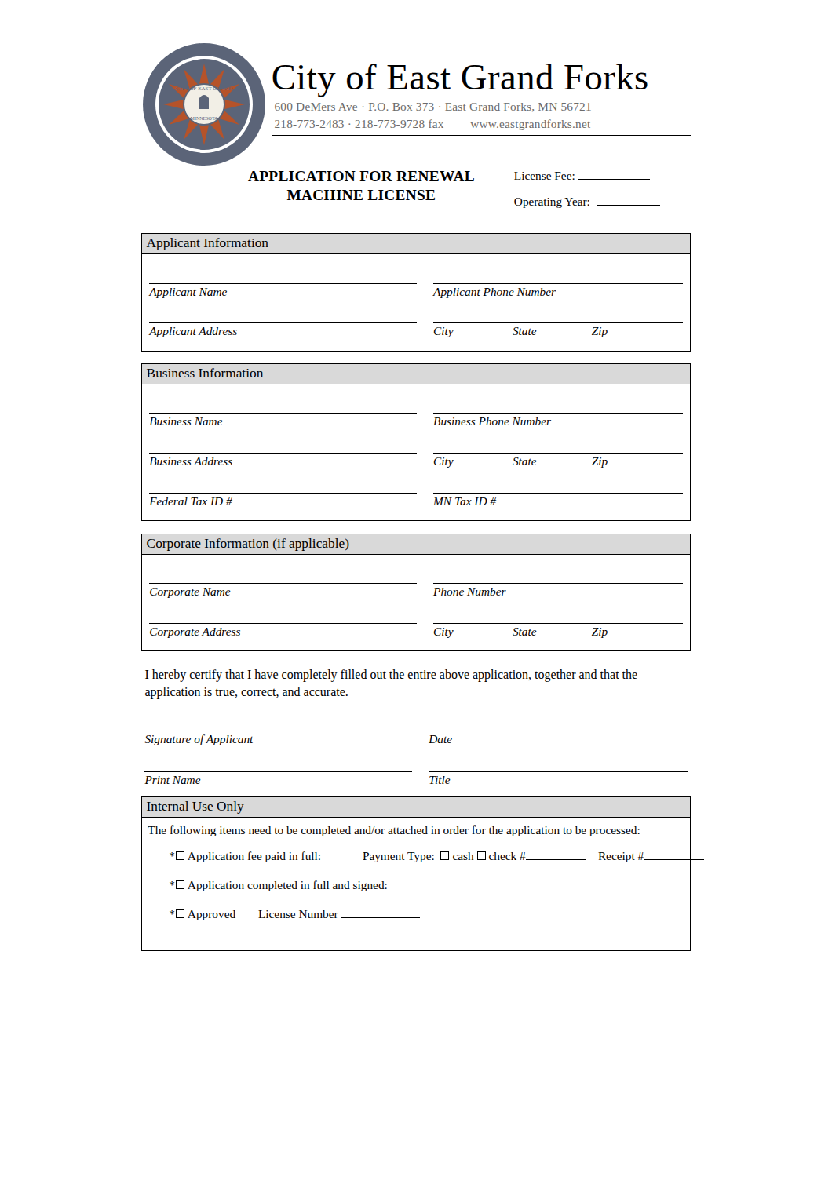CITY OF EAST GRAND MINNESOTA
City of East Grand Forks
600 DeMers Ave · P.O. Box 373 · East Grand Forks, MN 56721
218-773-2483 · 218-773-9728 fax www.eastgrandforks.net
APPLICATION FOR RENEWAL
MACHINE LICENSE
License Fee:
Operating Year:
Applicant Information
Applicant Name
Applicant Phone Number
Applicant Address
City State Zip
Business Information
Business Name
Business Phone Number
Business Address
City State Zip
Federal Tax ID #
MN Tax ID #
Corporate Information (if applicable)
Corporate Name
Phone Number
Corporate Address
City State Zip
I hereby certify that I have completely filled out the entire above application, together and that the application is true, correct, and accurate.
Signature of Applicant
Date
Print Name
Title
Internal Use Only
The following items need to be completed and/or attached in order for the application to be processed:
* Application fee paid in full: Payment Type: cash check # Receipt #
* Application completed in full and signed:
* Approved License Number